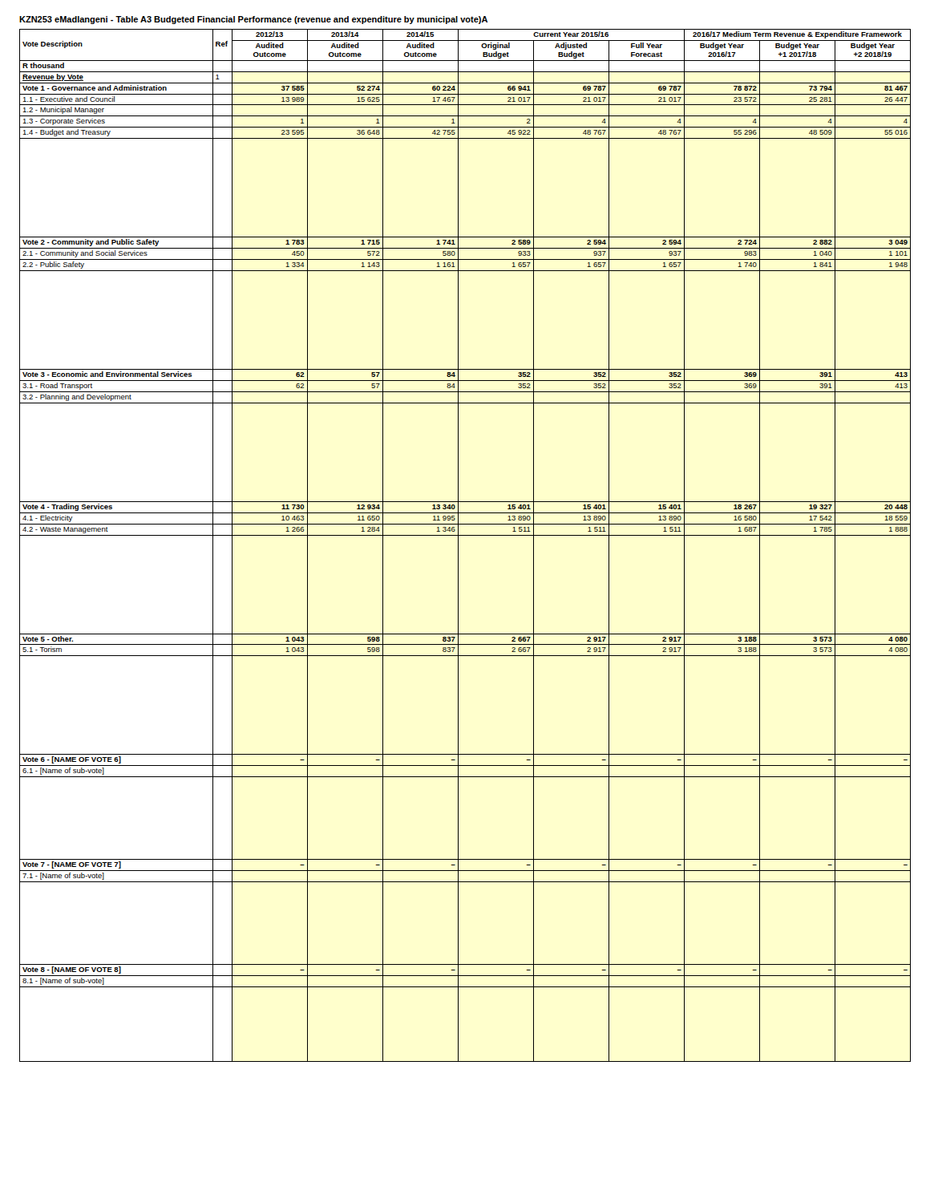KZN253 eMadlangeni - Table A3 Budgeted Financial Performance (revenue and expenditure by municipal vote)A
| Vote Description | Ref | 2012/13 | 2013/14 | 2014/15 | Current Year 2015/16 | 2016/17 Medium Term Revenue & Expenditure Framework |
| --- | --- | --- | --- | --- | --- | --- |
| Audited Outcome | Audited Outcome | Audited Outcome | Original Budget | Adjusted Budget | Full Year Forecast | Budget Year 2016/17 | Budget Year +1 2017/18 | Budget Year +2 2018/19 |
| R thousand | | | | | | | | | | |
| Revenue by Vote | 1 | | | | | | | | | |
| Vote 1 - Governance and Administration | | 37 585 | 52 274 | 60 224 | 66 941 | 69 787 | 69 787 | 78 872 | 73 794 | 81 467 |
| 1.1 - Executive and Council | | 13 989 | 15 625 | 17 467 | 21 017 | 21 017 | 21 017 | 23 572 | 25 281 | 26 447 |
| 1.2 - Municipal Manager | | | | | | | | | | |
| 1.3 - Corporate Services | | 1 | 1 | 1 | 2 | 4 | 4 | 4 | 4 | 4 |
| 1.4 - Budget and Treasury | | 23 595 | 36 648 | 42 755 | 45 922 | 48 767 | 48 767 | 55 296 | 48 509 | 55 016 |
| Vote 2 - Community and Public Safety | | 1 783 | 1 715 | 1 741 | 2 589 | 2 594 | 2 594 | 2 724 | 2 882 | 3 049 |
| 2.1 - Community and Social Services | | 450 | 572 | 580 | 933 | 937 | 937 | 983 | 1 040 | 1 101 |
| 2.2 - Public Safety | | 1 334 | 1 143 | 1 161 | 1 657 | 1 657 | 1 657 | 1 740 | 1 841 | 1 948 |
| Vote 3 - Economic and Environmental Services | | 62 | 57 | 84 | 352 | 352 | 352 | 369 | 391 | 413 |
| 3.1 - Road Transport | | 62 | 57 | 84 | 352 | 352 | 352 | 369 | 391 | 413 |
| 3.2 - Planning and Development | | | | | | | | | | |
| Vote 4 - Trading Services | | 11 730 | 12 934 | 13 340 | 15 401 | 15 401 | 15 401 | 18 267 | 19 327 | 20 448 |
| 4.1 - Electricity | | 10 463 | 11 650 | 11 995 | 13 890 | 13 890 | 13 890 | 16 580 | 17 542 | 18 559 |
| 4.2 - Waste Management | | 1 266 | 1 284 | 1 346 | 1 511 | 1 511 | 1 511 | 1 687 | 1 785 | 1 888 |
| Vote 5 - Other. | | 1 043 | 598 | 837 | 2 667 | 2 917 | 2 917 | 3 188 | 3 573 | 4 080 |
| 5.1 - Torism | | 1 043 | 598 | 837 | 2 667 | 2 917 | 2 917 | 3 188 | 3 573 | 4 080 |
| Vote 6 - [NAME OF VOTE 6] | | – | – | – | – | – | – | – | – | – |
| 6.1 - [Name of sub-vote] | | | | | | | | | | |
| Vote 7 - [NAME OF VOTE 7] | | – | – | – | – | – | – | – | – | – |
| 7.1 - [Name of sub-vote] | | | | | | | | | | |
| Vote 8 - [NAME OF VOTE 8] | | – | – | – | – | – | – | – | – | – |
| 8.1 - [Name of sub-vote] | | | | | | | | | | |